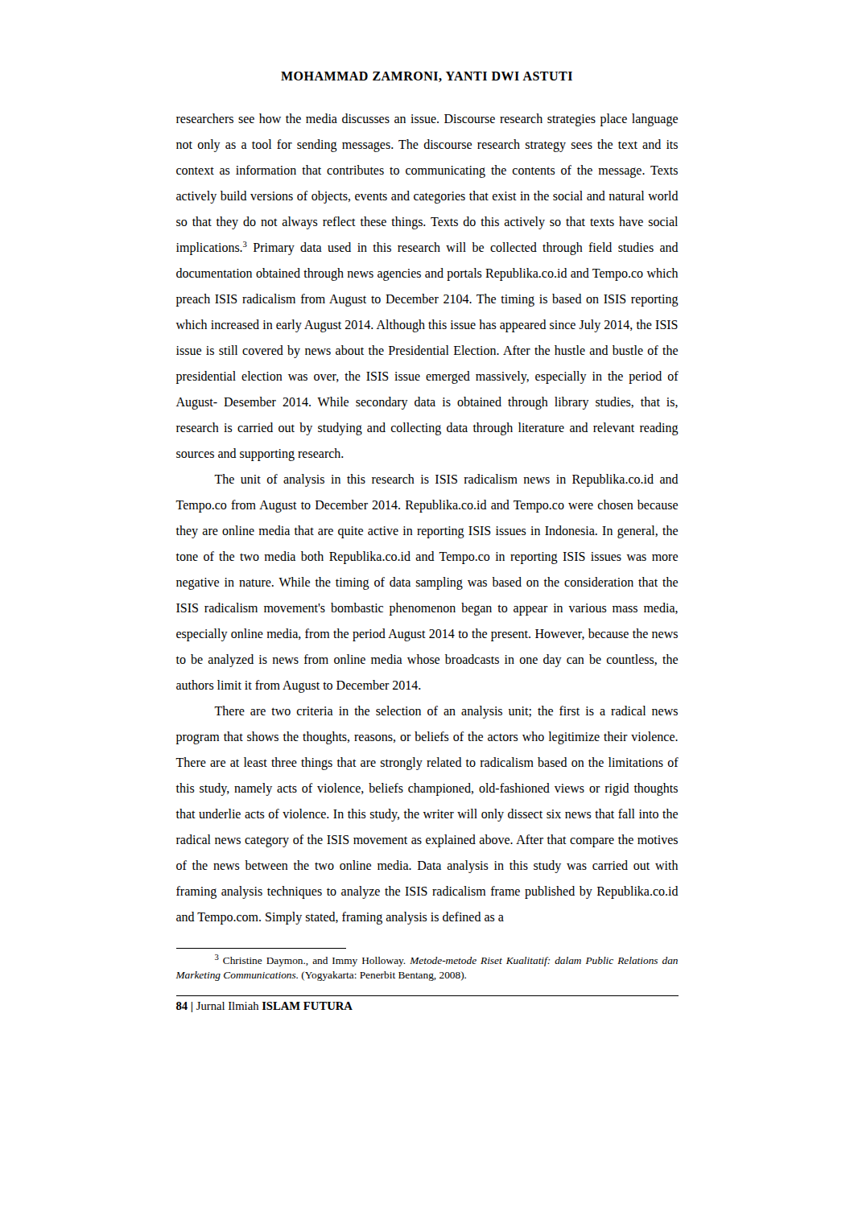MOHAMMAD ZAMRONI, YANTI DWI ASTUTI
researchers see how the media discusses an issue. Discourse research strategies place language not only as a tool for sending messages. The discourse research strategy sees the text and its context as information that contributes to communicating the contents of the message. Texts actively build versions of objects, events and categories that exist in the social and natural world so that they do not always reflect these things. Texts do this actively so that texts have social implications.3 Primary data used in this research will be collected through field studies and documentation obtained through news agencies and portals Republika.co.id and Tempo.co which preach ISIS radicalism from August to December 2104. The timing is based on ISIS reporting which increased in early August 2014. Although this issue has appeared since July 2014, the ISIS issue is still covered by news about the Presidential Election. After the hustle and bustle of the presidential election was over, the ISIS issue emerged massively, especially in the period of August- Desember 2014. While secondary data is obtained through library studies, that is, research is carried out by studying and collecting data through literature and relevant reading sources and supporting research.
The unit of analysis in this research is ISIS radicalism news in Republika.co.id and Tempo.co from August to December 2014. Republika.co.id and Tempo.co were chosen because they are online media that are quite active in reporting ISIS issues in Indonesia. In general, the tone of the two media both Republika.co.id and Tempo.co in reporting ISIS issues was more negative in nature. While the timing of data sampling was based on the consideration that the ISIS radicalism movement's bombastic phenomenon began to appear in various mass media, especially online media, from the period August 2014 to the present. However, because the news to be analyzed is news from online media whose broadcasts in one day can be countless, the authors limit it from August to December 2014.
There are two criteria in the selection of an analysis unit; the first is a radical news program that shows the thoughts, reasons, or beliefs of the actors who legitimize their violence. There are at least three things that are strongly related to radicalism based on the limitations of this study, namely acts of violence, beliefs championed, old-fashioned views or rigid thoughts that underlie acts of violence. In this study, the writer will only dissect six news that fall into the radical news category of the ISIS movement as explained above. After that compare the motives of the news between the two online media. Data analysis in this study was carried out with framing analysis techniques to analyze the ISIS radicalism frame published by Republika.co.id and Tempo.com. Simply stated, framing analysis is defined as a
3 Christine Daymon., and Immy Holloway. Metode-metode Riset Kualitatif: dalam Public Relations dan Marketing Communications. (Yogyakarta: Penerbit Bentang, 2008).
84 | Jurnal Ilmiah ISLAM FUTURA